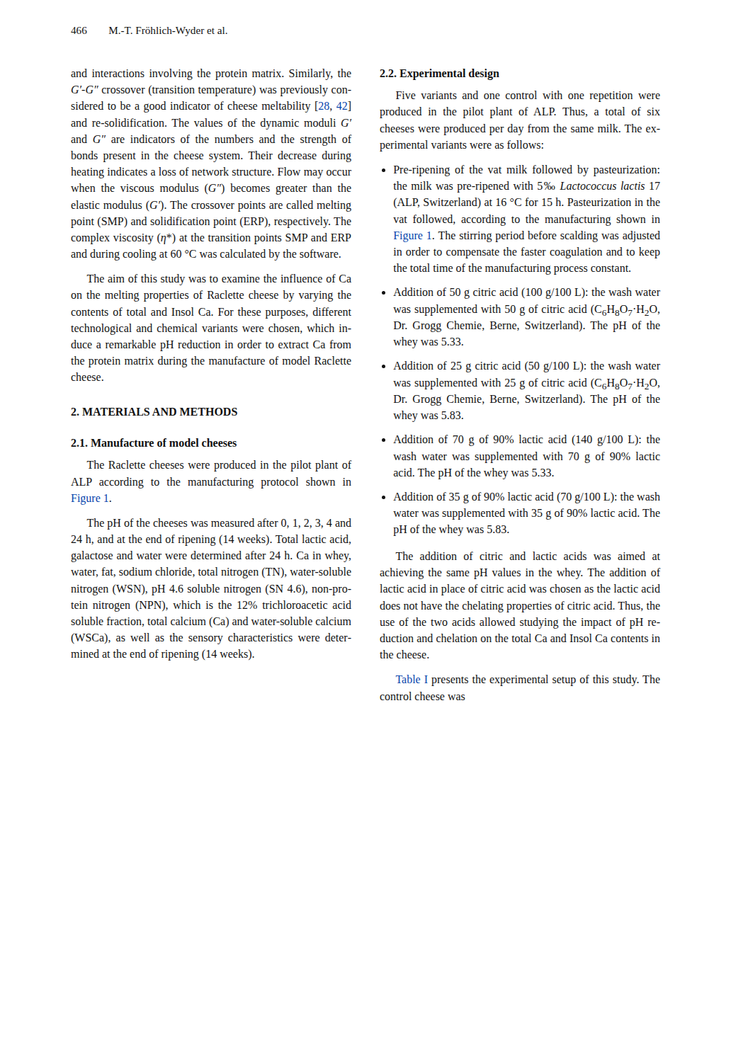466 M.-T. Fröhlich-Wyder et al.
and interactions involving the protein matrix. Similarly, the G′-G″ crossover (transition temperature) was previously considered to be a good indicator of cheese meltability [28, 42] and re-solidification. The values of the dynamic moduli G′ and G″ are indicators of the numbers and the strength of bonds present in the cheese system. Their decrease during heating indicates a loss of network structure. Flow may occur when the viscous modulus (G″) becomes greater than the elastic modulus (G′). The crossover points are called melting point (SMP) and solidification point (ERP), respectively. The complex viscosity (η*) at the transition points SMP and ERP and during cooling at 60 °C was calculated by the software.
The aim of this study was to examine the influence of Ca on the melting properties of Raclette cheese by varying the contents of total and Insol Ca. For these purposes, different technological and chemical variants were chosen, which induce a remarkable pH reduction in order to extract Ca from the protein matrix during the manufacture of model Raclette cheese.
2. MATERIALS AND METHODS
2.1. Manufacture of model cheeses
The Raclette cheeses were produced in the pilot plant of ALP according to the manufacturing protocol shown in Figure 1.
The pH of the cheeses was measured after 0, 1, 2, 3, 4 and 24 h, and at the end of ripening (14 weeks). Total lactic acid, galactose and water were determined after 24 h. Ca in whey, water, fat, sodium chloride, total nitrogen (TN), water-soluble nitrogen (WSN), pH 4.6 soluble nitrogen (SN 4.6), non-protein nitrogen (NPN), which is the 12% trichloroacetic acid soluble fraction, total calcium (Ca) and water-soluble calcium (WSCa), as well as the sensory characteristics were determined at the end of ripening (14 weeks).
2.2. Experimental design
Five variants and one control with one repetition were produced in the pilot plant of ALP. Thus, a total of six cheeses were produced per day from the same milk. The experimental variants were as follows:
Pre-ripening of the vat milk followed by pasteurization: the milk was pre-ripened with 5‰ Lactococcus lactis 17 (ALP, Switzerland) at 16 °C for 15 h. Pasteurization in the vat followed, according to the manufacturing shown in Figure 1. The stirring period before scalding was adjusted in order to compensate the faster coagulation and to keep the total time of the manufacturing process constant.
Addition of 50 g citric acid (100 g/100 L): the wash water was supplemented with 50 g of citric acid (C6H8O7·H2O, Dr. Grogg Chemie, Berne, Switzerland). The pH of the whey was 5.33.
Addition of 25 g citric acid (50 g/100 L): the wash water was supplemented with 25 g of citric acid (C6H8O7·H2O, Dr. Grogg Chemie, Berne, Switzerland). The pH of the whey was 5.83.
Addition of 70 g of 90% lactic acid (140 g/100 L): the wash water was supplemented with 70 g of 90% lactic acid. The pH of the whey was 5.33.
Addition of 35 g of 90% lactic acid (70 g/100 L): the wash water was supplemented with 35 g of 90% lactic acid. The pH of the whey was 5.83.
The addition of citric and lactic acids was aimed at achieving the same pH values in the whey. The addition of lactic acid in place of citric acid was chosen as the lactic acid does not have the chelating properties of citric acid. Thus, the use of the two acids allowed studying the impact of pH reduction and chelation on the total Ca and Insol Ca contents in the cheese.
Table I presents the experimental setup of this study. The control cheese was